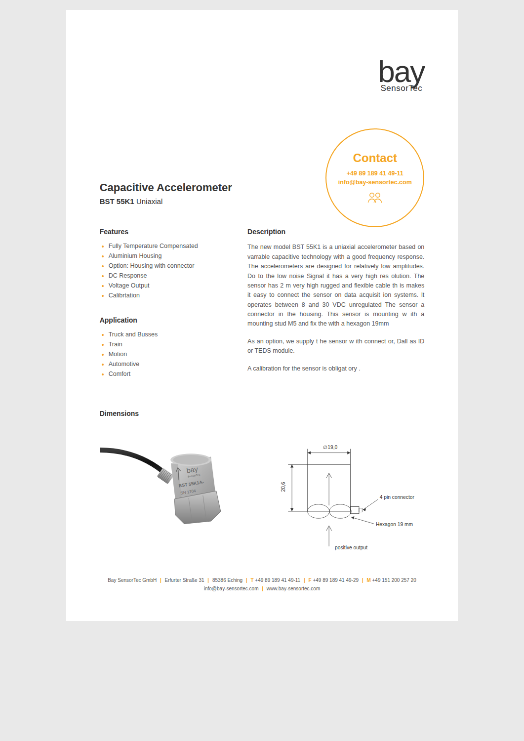bay
SensorTec
Contact
+49 89 189 41 49-11
info@bay-sensortec.com
Capacitive Accelerometer
BST 55K1 Uniaxial
Features
Fully Temperature Compensated
Aluminium Housing
Option: Housing with connector
DC Response
Voltage Output
Calibrtation
Application
Truck and Busses
Train
Motion
Automotive
Comfort
Description
The new model BST 55K1 is a uniaxial accelerometer based on varrable capacitive technology with a good frequency response. The accelerometers are designed for relatively low amplitudes. Do to the low noise Signal it has a very high res olution. The sensor has 2 m very high rugged and flexible cable th is makes it easy to connect the sensor on data acquisit ion systems. lt operates between 8 and 30 VDC unregulated The sensor a connector in the housing. This sensor is mounting w ith a mounting stud M5 and fix the with a hexagon 19mm
As an option, we supply t he sensor w ith connect or, Dall as ID or TEDS module.
A calibration for the sensor is obligat ory .
Dimensions
bay SensorTec BST 55K1A- SN 1704
∅19,0 20,6 4 pin connector Hexagon 19 mm positive output
Bay SensorTec GmbH | Erfurter Straße 31 | 85386 Eching | T +49 89 189 41 49-11 | F +49 89 189 41 49-29 | M +49 151 200 257 20
info@bay-sensortec.com | www.bay-sensortec.com